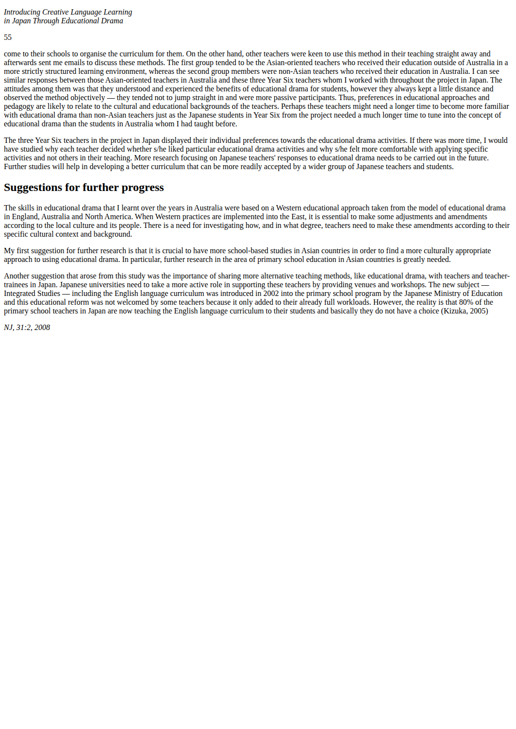Introducing Creative Language Learning
in Japan Through Educational Drama
55
come to their schools to organise the curriculum for them. On the other hand, other teachers were keen to use this method in their teaching straight away and afterwards sent me emails to discuss these methods. The first group tended to be the Asian-oriented teachers who received their education outside of Australia in a more strictly structured learning environment, whereas the second group members were non-Asian teachers who received their education in Australia. I can see similar responses between those Asian-oriented teachers in Australia and these three Year Six teachers whom I worked with throughout the project in Japan. The attitudes among them was that they understood and experienced the benefits of educational drama for students, however they always kept a little distance and observed the method objectively — they tended not to jump straight in and were more passive participants. Thus, preferences in educational approaches and pedagogy are likely to relate to the cultural and educational backgrounds of the teachers. Perhaps these teachers might need a longer time to become more familiar with educational drama than non-Asian teachers just as the Japanese students in Year Six from the project needed a much longer time to tune into the concept of educational drama than the students in Australia whom I had taught before.
The three Year Six teachers in the project in Japan displayed their individual preferences towards the educational drama activities. If there was more time, I would have studied why each teacher decided whether s/he liked particular educational drama activities and why s/he felt more comfortable with applying specific activities and not others in their teaching. More research focusing on Japanese teachers' responses to educational drama needs to be carried out in the future. Further studies will help in developing a better curriculum that can be more readily accepted by a wider group of Japanese teachers and students.
Suggestions for further progress
The skills in educational drama that I learnt over the years in Australia were based on a Western educational approach taken from the model of educational drama in England, Australia and North America. When Western practices are implemented into the East, it is essential to make some adjustments and amendments according to the local culture and its people. There is a need for investigating how, and in what degree, teachers need to make these amendments according to their specific cultural context and background.
My first suggestion for further research is that it is crucial to have more school-based studies in Asian countries in order to find a more culturally appropriate approach to using educational drama. In particular, further research in the area of primary school education in Asian countries is greatly needed.
Another suggestion that arose from this study was the importance of sharing more alternative teaching methods, like educational drama, with teachers and teacher-trainees in Japan. Japanese universities need to take a more active role in supporting these teachers by providing venues and workshops. The new subject — Integrated Studies — including the English language curriculum was introduced in 2002 into the primary school program by the Japanese Ministry of Education and this educational reform was not welcomed by some teachers because it only added to their already full workloads. However, the reality is that 80% of the primary school teachers in Japan are now teaching the English language curriculum to their students and basically they do not have a choice (Kizuka, 2005)
NJ, 31:2, 2008